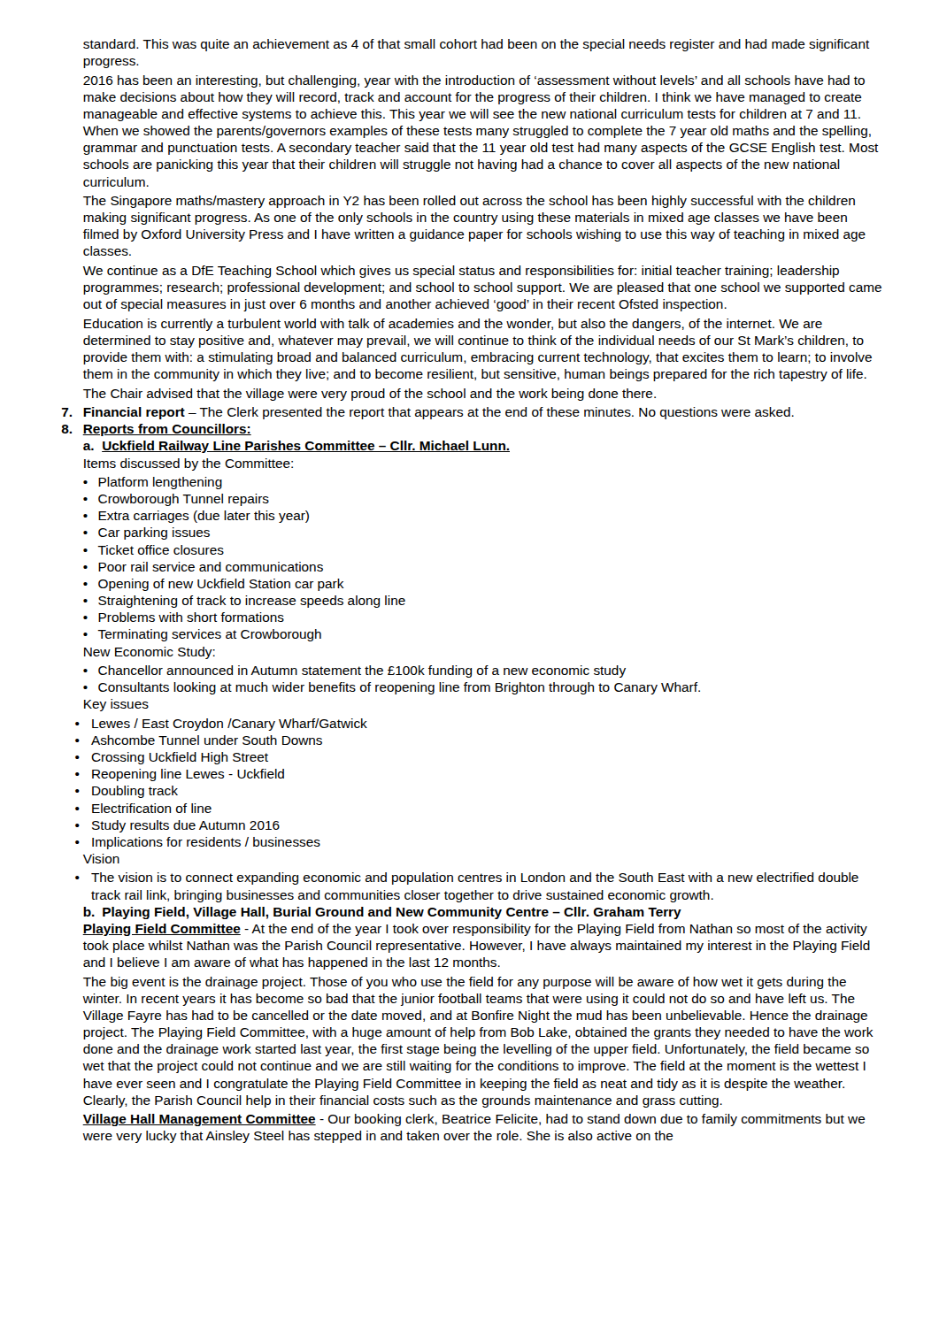standard. This was quite an achievement as 4 of that small cohort had been on the special needs register and had made significant progress.
2016 has been an interesting, but challenging, year with the introduction of ‘assessment without levels’ and all schools have had to make decisions about how they will record, track and account for the progress of their children. I think we have managed to create manageable and effective systems to achieve this. This year we will see the new national curriculum tests for children at 7 and 11. When we showed the parents/governors examples of these tests many struggled to complete the 7 year old maths and the spelling, grammar and punctuation tests. A secondary teacher said that the 11 year old test had many aspects of the GCSE English test. Most schools are panicking this year that their children will struggle not having had a chance to cover all aspects of the new national curriculum.
The Singapore maths/mastery approach in Y2 has been rolled out across the school has been highly successful with the children making significant progress. As one of the only schools in the country using these materials in mixed age classes we have been filmed by Oxford University Press and I have written a guidance paper for schools wishing to use this way of teaching in mixed age classes.
We continue as a DfE Teaching School which gives us special status and responsibilities for: initial teacher training; leadership programmes; research; professional development; and school to school support. We are pleased that one school we supported came out of special measures in just over 6 months and another achieved ‘good’ in their recent Ofsted inspection.
Education is currently a turbulent world with talk of academies and the wonder, but also the dangers, of the internet. We are determined to stay positive and, whatever may prevail, we will continue to think of the individual needs of our St Mark’s children, to provide them with: a stimulating broad and balanced curriculum, embracing current technology, that excites them to learn; to involve them in the community in which they live; and to become resilient, but sensitive, human beings prepared for the rich tapestry of life.
The Chair advised that the village were very proud of the school and the work being done there.
7.
Financial report – The Clerk presented the report that appears at the end of these minutes. No questions were asked.
8.
Reports from Councillors:
a.
Uckfield Railway Line Parishes Committee – Cllr. Michael Lunn.
Items discussed by the Committee:
Platform lengthening
Crowborough Tunnel repairs
Extra carriages (due later this year)
Car parking issues
Ticket office closures
Poor rail service and communications
Opening of new Uckfield Station car park
Straightening of track to increase speeds along line
Problems with short formations
Terminating services at Crowborough
New Economic Study:
Chancellor announced in Autumn statement the £100k funding of a new economic study
Consultants looking at much wider benefits of reopening line from Brighton through to Canary Wharf.
Key issues
Lewes / East Croydon /Canary Wharf/Gatwick
Ashcombe Tunnel under South Downs
Crossing Uckfield High Street
Reopening line Lewes - Uckfield
Doubling track
Electrification of line
Study results due Autumn 2016
Implications for residents / businesses
Vision
The vision is to connect expanding economic and population centres in London and the South East with a new electrified double track rail link, bringing businesses and communities closer together to drive sustained economic growth.
b.
Playing Field, Village Hall, Burial Ground and New Community Centre – Cllr. Graham Terry
Playing Field Committee - At the end of the year I took over responsibility for the Playing Field from Nathan so most of the activity took place whilst Nathan was the Parish Council representative. However, I have always maintained my interest in the Playing Field and I believe I am aware of what has happened in the last 12 months.
The big event is the drainage project. Those of you who use the field for any purpose will be aware of how wet it gets during the winter. In recent years it has become so bad that the junior football teams that were using it could not do so and have left us. The Village Fayre has had to be cancelled or the date moved, and at Bonfire Night the mud has been unbelievable. Hence the drainage project. The Playing Field Committee, with a huge amount of help from Bob Lake, obtained the grants they needed to have the work done and the drainage work started last year, the first stage being the levelling of the upper field. Unfortunately, the field became so wet that the project could not continue and we are still waiting for the conditions to improve. The field at the moment is the wettest I have ever seen and I congratulate the Playing Field Committee in keeping the field as neat and tidy as it is despite the weather. Clearly, the Parish Council help in their financial costs such as the grounds maintenance and grass cutting.
Village Hall Management Committee - Our booking clerk, Beatrice Felicite, had to stand down due to family commitments but we were very lucky that Ainsley Steel has stepped in and taken over the role. She is also active on the